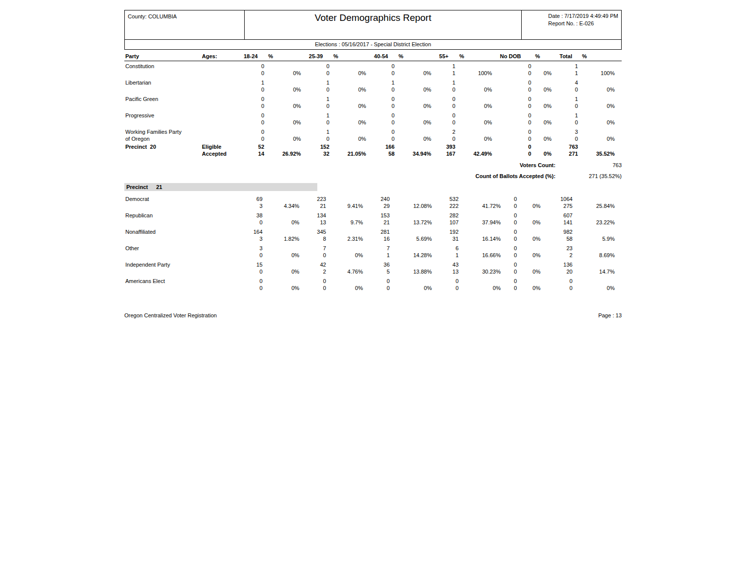County: COLUMBIA
Voter Demographics Report
Date : 7/17/2019 4:49:49 PM
Report No. : E-026
Elections : 05/16/2017 - Special District Election
| Party | Ages: | 18-24 | % | 25-39 | % | 40-54 | % | 55+ | % | No DOB | % | Total | % |
| --- | --- | --- | --- | --- | --- | --- | --- | --- | --- | --- | --- | --- | --- |
| Constitution | | 0 | | 0 | | 0 | | 1 | | 0 | | 1 | |
| | | 0 | 0% | 0 | 0% | 0 | 0% | 1 | 100% | 0 | 0% | 1 | 100% |
| Libertarian | | 1 | | 1 | | 1 | | 1 | | 0 | | 4 | |
| | | 0 | 0% | 0 | 0% | 0 | 0% | 0 | 0% | 0 | 0% | 0 | 0% |
| Pacific Green | | 0 | | 1 | | 0 | | 0 | | 0 | | 1 | |
| | | 0 | 0% | 0 | 0% | 0 | 0% | 0 | 0% | 0 | 0% | 0 | 0% |
| Progressive | | 0 | | 1 | | 0 | | 0 | | 0 | | 1 | |
| | | 0 | 0% | 0 | 0% | 0 | 0% | 0 | 0% | 0 | 0% | 0 | 0% |
| Working Families Party | | 0 | | 1 | | 0 | | 2 | | 0 | | 3 | |
| of Oregon | | 0 | 0% | 0 | 0% | 0 | 0% | 0 | 0% | 0 | 0% | 0 | 0% |
| Precinct 20 | Eligible | 52 | | 152 | | 166 | | 393 | | 0 | | 763 | |
| | Accepted | 14 | 26.92% | 32 | 21.05% | 58 | 34.94% | 167 | 42.49% | 0 | 0% | 271 | 35.52% |
Voters Count: 763
Count of Ballots Accepted (%): 271 (35.52%)
Precinct21
| Democrat | | 69 | | 223 | | 240 | | 532 | | 0 | | 1064 | |
| | | 3 | 4.34% | 21 | 9.41% | 29 | 12.08% | 222 | 41.72% | 0 | 0% | 275 | 25.84% |
| Republican | | 38 | | 134 | | 153 | | 282 | | 0 | | 607 | |
| | | 0 | 0% | 13 | 9.7% | 21 | 13.72% | 107 | 37.94% | 0 | 0% | 141 | 23.22% |
| Nonaffiliated | | 164 | | 345 | | 281 | | 192 | | 0 | | 982 | |
| | | 3 | 1.82% | 8 | 2.31% | 16 | 5.69% | 31 | 16.14% | 0 | 0% | 58 | 5.9% |
| Other | | 3 | | 7 | | 7 | | 6 | | 0 | | 23 | |
| | | 0 | 0% | 0 | 0% | 1 | 14.28% | 1 | 16.66% | 0 | 0% | 2 | 8.69% |
| Independent Party | | 15 | | 42 | | 36 | | 43 | | 0 | | 136 | |
| | | 0 | 0% | 2 | 4.76% | 5 | 13.88% | 13 | 30.23% | 0 | 0% | 20 | 14.7% |
| Americans Elect | | 0 | | 0 | | 0 | | 0 | | 0 | | 0 | |
| | | 0 | 0% | 0 | 0% | 0 | 0% | 0 | 0% | 0 | 0% | 0 | 0% |
Oregon Centralized Voter Registration
Page : 13